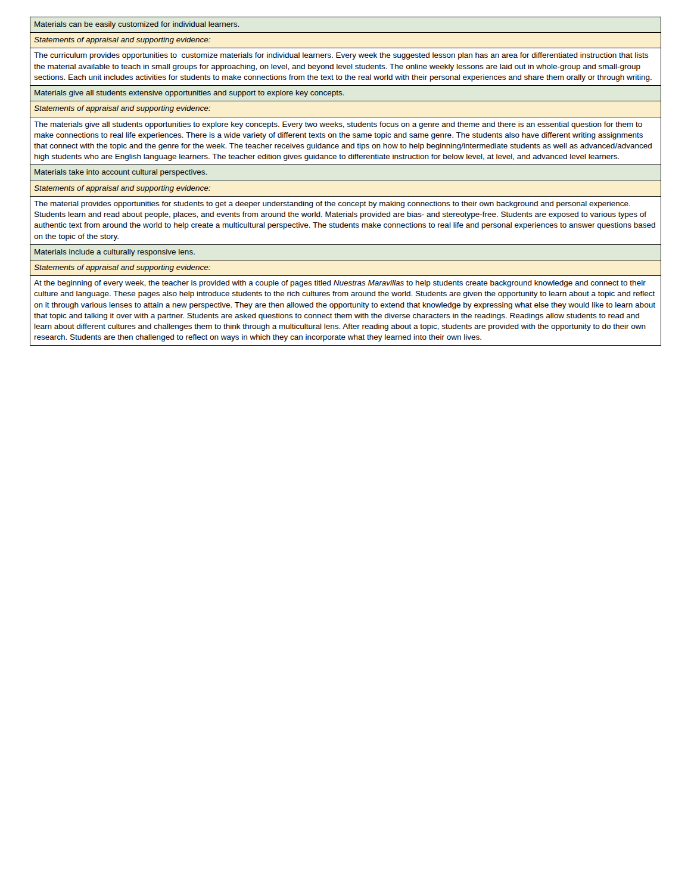| Materials can be easily customized for individual learners. |
| Statements of appraisal and supporting evidence: |
| The curriculum provides opportunities to customize materials for individual learners. Every week the suggested lesson plan has an area for differentiated instruction that lists the material available to teach in small groups for approaching, on level, and beyond level students. The online weekly lessons are laid out in whole-group and small-group sections. Each unit includes activities for students to make connections from the text to the real world with their personal experiences and share them orally or through writing. |
| Materials give all students extensive opportunities and support to explore key concepts. |
| Statements of appraisal and supporting evidence: |
| The materials give all students opportunities to explore key concepts. Every two weeks, students focus on a genre and theme and there is an essential question for them to make connections to real life experiences. There is a wide variety of different texts on the same topic and same genre. The students also have different writing assignments that connect with the topic and the genre for the week. The teacher receives guidance and tips on how to help beginning/intermediate students as well as advanced/advanced high students who are English language learners. The teacher edition gives guidance to differentiate instruction for below level, at level, and advanced level learners. |
| Materials take into account cultural perspectives. |
| Statements of appraisal and supporting evidence: |
| The material provides opportunities for students to get a deeper understanding of the concept by making connections to their own background and personal experience. Students learn and read about people, places, and events from around the world. Materials provided are bias- and stereotype-free. Students are exposed to various types of authentic text from around the world to help create a multicultural perspective. The students make connections to real life and personal experiences to answer questions based on the topic of the story. |
| Materials include a culturally responsive lens. |
| Statements of appraisal and supporting evidence: |
| At the beginning of every week, the teacher is provided with a couple of pages titled Nuestras Maravillas to help students create background knowledge and connect to their culture and language. These pages also help introduce students to the rich cultures from around the world. Students are given the opportunity to learn about a topic and reflect on it through various lenses to attain a new perspective. They are then allowed the opportunity to extend that knowledge by expressing what else they would like to learn about that topic and talking it over with a partner. Students are asked questions to connect them with the diverse characters in the readings. Readings allow students to read and learn about different cultures and challenges them to think through a multicultural lens. After reading about a topic, students are provided with the opportunity to do their own research. Students are then challenged to reflect on ways in which they can incorporate what they learned into their own lives. |